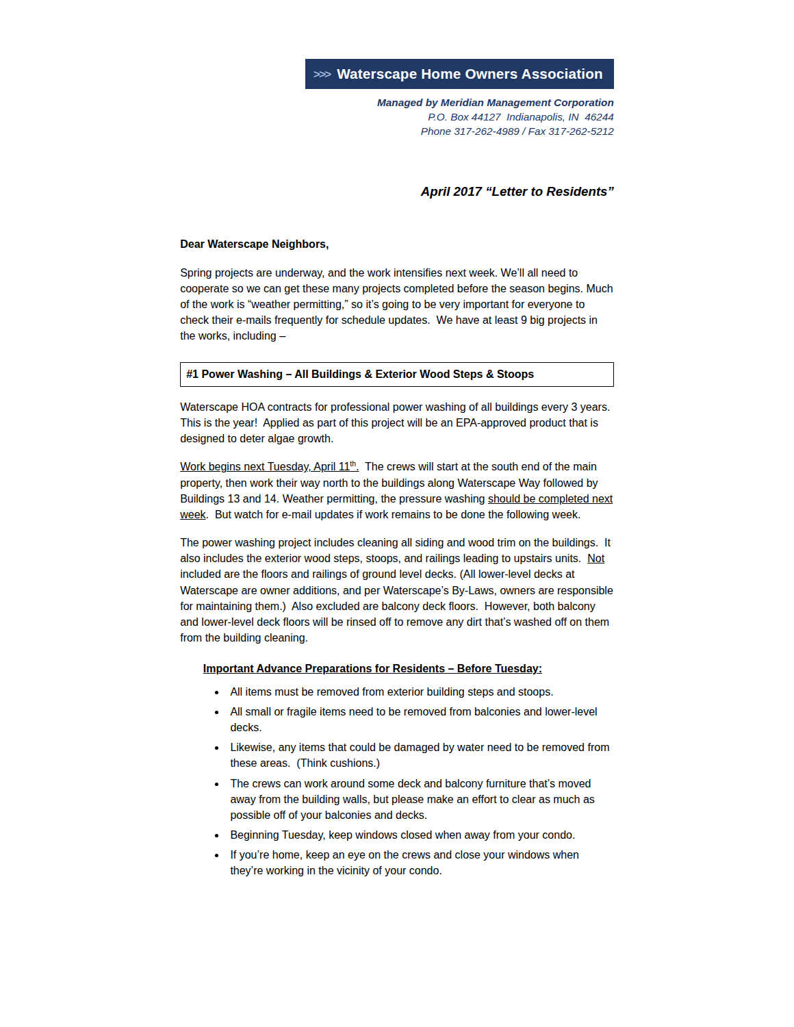>>>Waterscape Home Owners Association
Managed by Meridian Management Corporation
P.O. Box 44127 Indianapolis, IN 46244
Phone 317-262-4989 / Fax 317-262-5212
April 2017 “Letter to Residents”
Dear Waterscape Neighbors,
Spring projects are underway, and the work intensifies next week. We’ll all need to cooperate so we can get these many projects completed before the season begins. Much of the work is “weather permitting,” so it’s going to be very important for everyone to check their e-mails frequently for schedule updates. We have at least 9 big projects in the works, including –
#1 Power Washing – All Buildings & Exterior Wood Steps & Stoops
Waterscape HOA contracts for professional power washing of all buildings every 3 years. This is the year! Applied as part of this project will be an EPA-approved product that is designed to deter algae growth.
Work begins next Tuesday, April 11th. The crews will start at the south end of the main property, then work their way north to the buildings along Waterscape Way followed by Buildings 13 and 14. Weather permitting, the pressure washing should be completed next week. But watch for e-mail updates if work remains to be done the following week.
The power washing project includes cleaning all siding and wood trim on the buildings. It also includes the exterior wood steps, stoops, and railings leading to upstairs units. Not included are the floors and railings of ground level decks. (All lower-level decks at Waterscape are owner additions, and per Waterscape’s By-Laws, owners are responsible for maintaining them.) Also excluded are balcony deck floors. However, both balcony and lower-level deck floors will be rinsed off to remove any dirt that’s washed off on them from the building cleaning.
Important Advance Preparations for Residents – Before Tuesday:
All items must be removed from exterior building steps and stoops.
All small or fragile items need to be removed from balconies and lower-level decks.
Likewise, any items that could be damaged by water need to be removed from these areas. (Think cushions.)
The crews can work around some deck and balcony furniture that’s moved away from the building walls, but please make an effort to clear as much as possible off of your balconies and decks.
Beginning Tuesday, keep windows closed when away from your condo.
If you’re home, keep an eye on the crews and close your windows when they’re working in the vicinity of your condo.